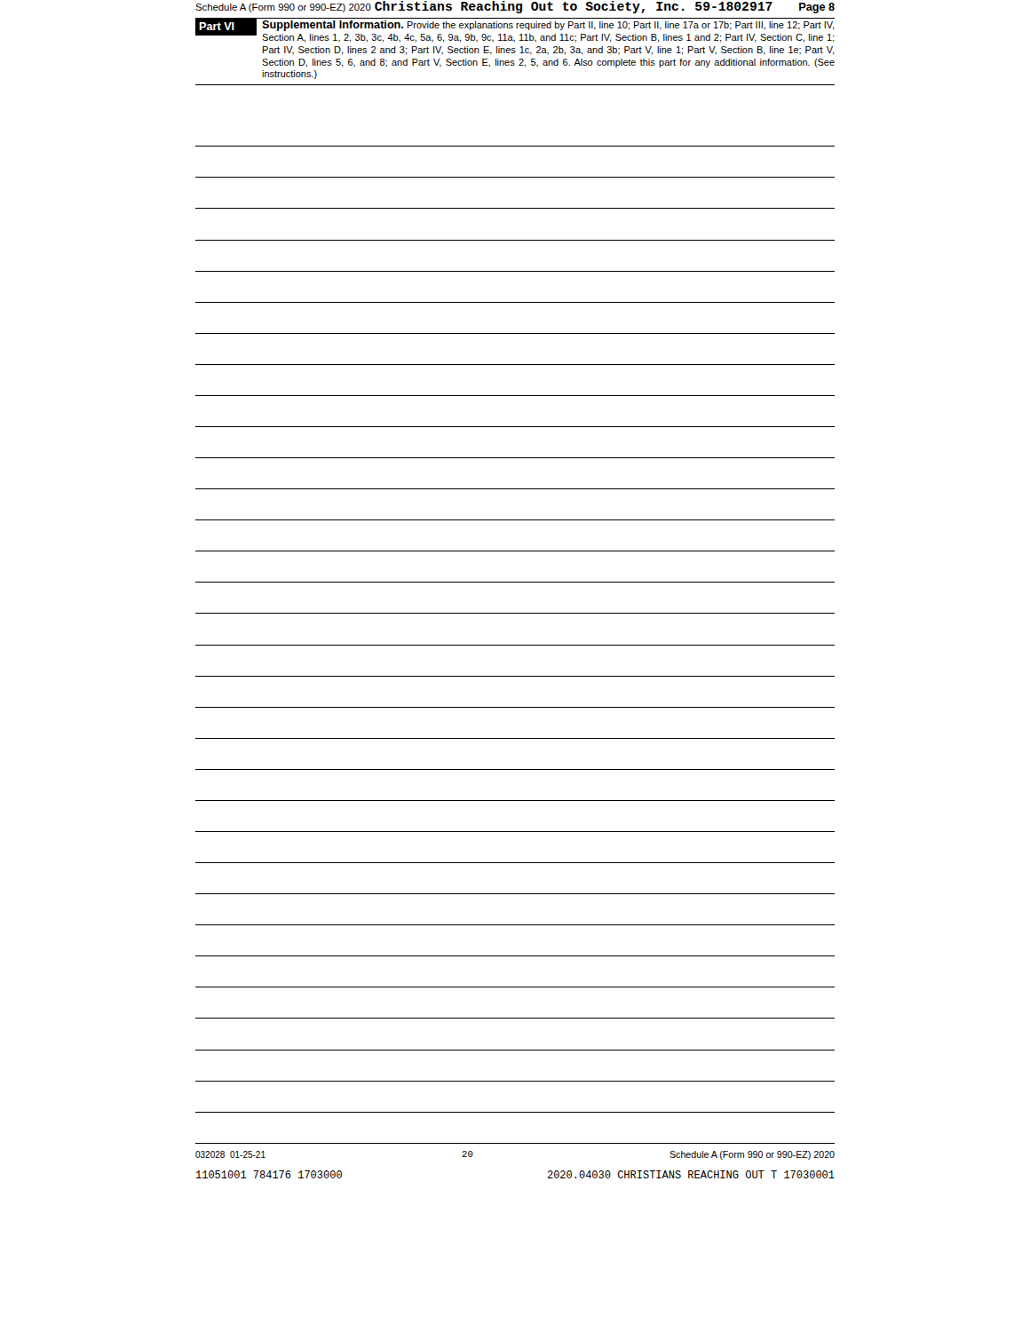Schedule A (Form 990 or 990-EZ) 2020 Christians Reaching Out to Society, Inc. 59-1802917 Page 8
Part VI
Supplemental Information. Provide the explanations required by Part II, line 10; Part II, line 17a or 17b; Part III, line 12; Part IV, Section A, lines 1, 2, 3b, 3c, 4b, 4c, 5a, 6, 9a, 9b, 9c, 11a, 11b, and 11c; Part IV, Section B, lines 1 and 2; Part IV, Section C, line 1; Part IV, Section D, lines 2 and 3; Part IV, Section E, lines 1c, 2a, 2b, 3a, and 3b; Part V, line 1; Part V, Section B, line 1e; Part V, Section D, lines 5, 6, and 8; and Part V, Section E, lines 2, 5, and 6. Also complete this part for any additional information. (See instructions.)
032028 01-25-21 20 Schedule A (Form 990 or 990-EZ) 2020
11051001 784176 1703000 2020.04030 CHRISTIANS REACHING OUT T 17030001